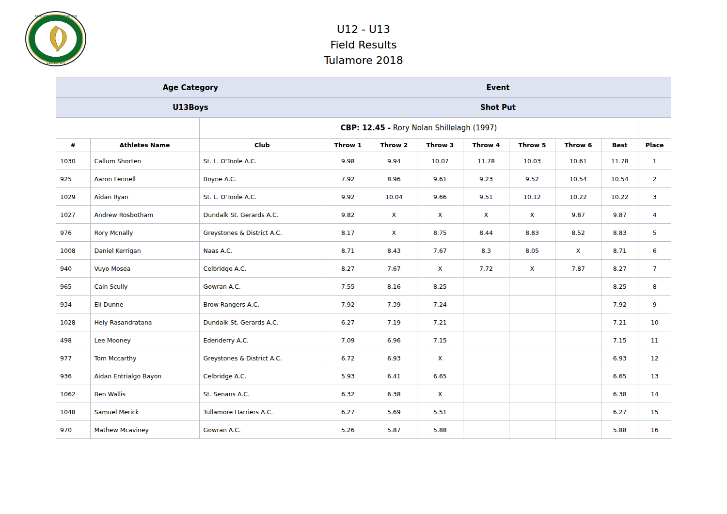ATHLETICS ASSOCIATION LEINSTER
U12 - U13
Field Results
Tulamore 2018
| Age Category | Event |
| --- | --- |
| U13Boys | Shot Put |
| | CBP: 12.45 - Rory Nolan Shillelagh (1997) | |
| # | Athletes Name | Club | Throw 1 | Throw 2 | Throw 3 | Throw 4 | Throw 5 | Throw 6 | Best | Place |
| 1030 | Callum Shorten | St. L. O'Toole A.C. | 9.98 | 9.94 | 10.07 | 11.78 | 10.03 | 10.61 | 11.78 | 1 |
| 925 | Aaron Fennell | Boyne A.C. | 7.92 | 8.96 | 9.61 | 9.23 | 9.52 | 10.54 | 10.54 | 2 |
| 1029 | Aidan Ryan | St. L. O'Toole A.C. | 9.92 | 10.04 | 9.66 | 9.51 | 10.12 | 10.22 | 10.22 | 3 |
| 1027 | Andrew Rosbotham | Dundalk St. Gerards A.C. | 9.82 | X | X | X | X | 9.87 | 9.87 | 4 |
| 976 | Rory Mcnally | Greystones & District A.C. | 8.17 | X | 8.75 | 8.44 | 8.83 | 8.52 | 8.83 | 5 |
| 1008 | Daniel Kerrigan | Naas A.C. | 8.71 | 8.43 | 7.67 | 8.3 | 8.05 | X | 8.71 | 6 |
| 940 | Vuyo Mosea | Celbridge A.C. | 8.27 | 7.67 | X | 7.72 | X | 7.87 | 8.27 | 7 |
| 965 | Cain Scully | Gowran A.C. | 7.55 | 8.16 | 8.25 | | | | 8.25 | 8 |
| 934 | Eli Dunne | Brow Rangers A.C. | 7.92 | 7.39 | 7.24 | | | | 7.92 | 9 |
| 1028 | Hely Rasandratana | Dundalk St. Gerards A.C. | 6.27 | 7.19 | 7.21 | | | | 7.21 | 10 |
| 498 | Lee Mooney | Edenderry A.C. | 7.09 | 6.96 | 7.15 | | | | 7.15 | 11 |
| 977 | Tom Mccarthy | Greystones & District A.C. | 6.72 | 6.93 | X | | | | 6.93 | 12 |
| 936 | Aidan Entrialgo Bayon | Celbridge A.C. | 5.93 | 6.41 | 6.65 | | | | 6.65 | 13 |
| 1062 | Ben Wallis | St. Senans A.C. | 6.32 | 6.38 | X | | | | 6.38 | 14 |
| 1048 | Samuel Merick | Tullamore Harriers A.C. | 6.27 | 5.69 | 5.51 | | | | 6.27 | 15 |
| 970 | Mathew Mcaviney | Gowran A.C. | 5.26 | 5.87 | 5.88 | | | | 5.88 | 16 |